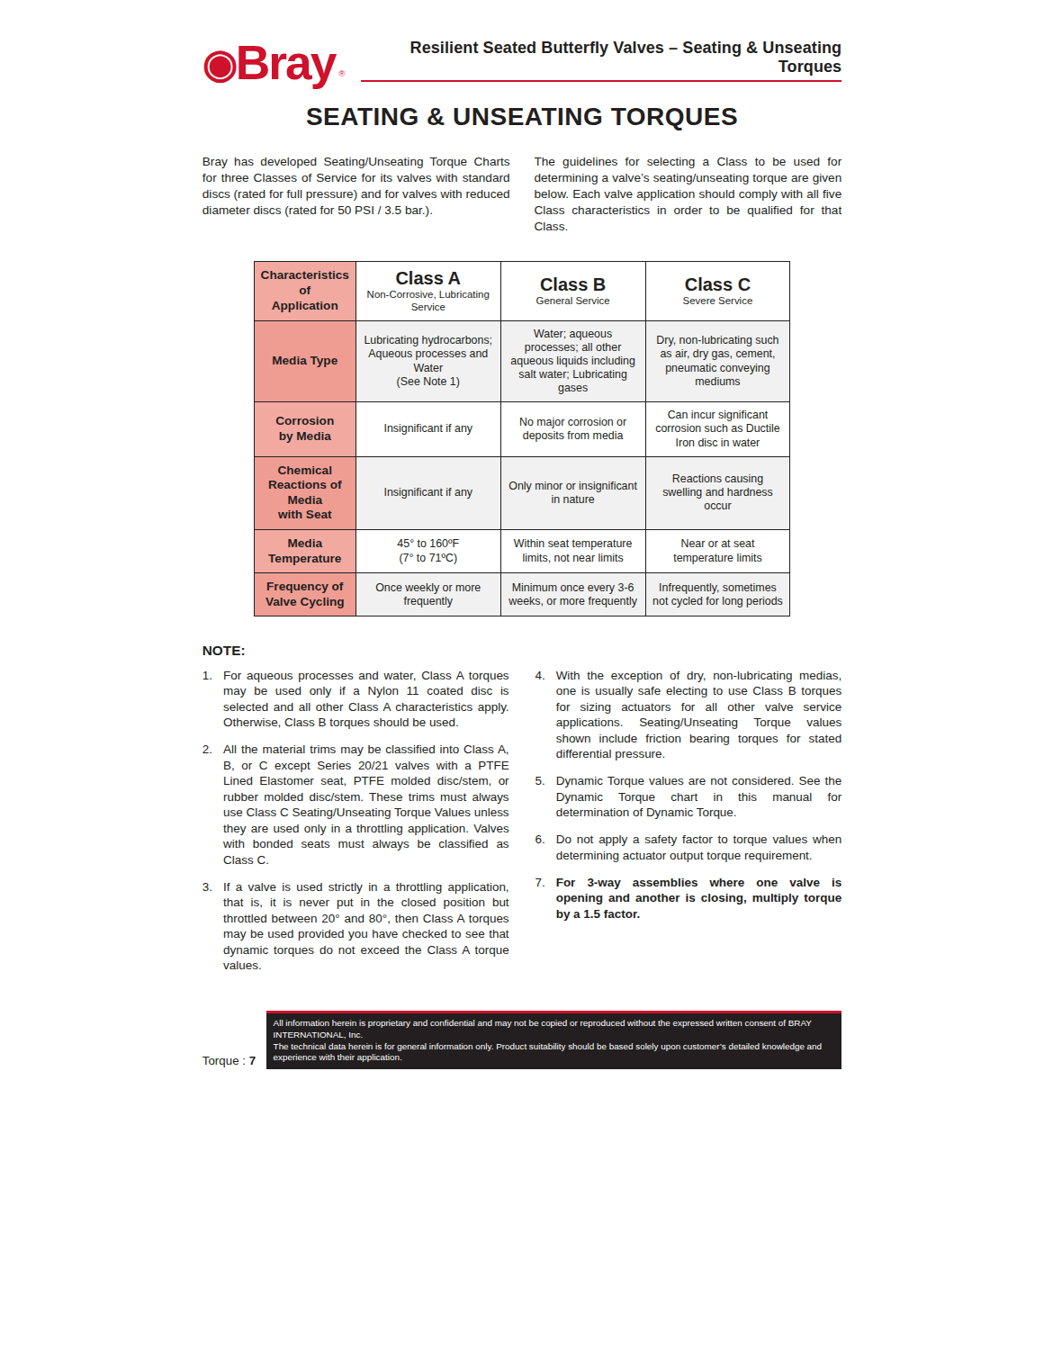◉Bray ®
Resilient Seated Butterfly Valves – Seating & Unseating Torques
SEATING & UNSEATING TORQUES
Bray has developed Seating/Unseating Torque Charts for three Classes of Service for its valves with standard discs (rated for full pressure) and for valves with reduced diameter discs (rated for 50 PSI / 3.5 bar.).
The guidelines for selecting a Class to be used for determining a valve’s seating/unseating torque are given below. Each valve application should comply with all five Class characteristics in order to be qualified for that Class.
| Characteristics of Application | Class A Non-Corrosive, Lubricating Service | Class B General Service | Class C Severe Service |
| --- | --- | --- | --- |
| Media Type | Lubricating hydrocarbons; Aqueous processes and Water (See Note 1) | Water; aqueous processes; all other aqueous liquids including salt water; Lubricating gases | Dry, non-lubricating such as air, dry gas, cement, pneumatic conveying mediums |
| Corrosion by Media | Insignificant if any | No major corrosion or deposits from media | Can incur significant corrosion such as Ductile Iron disc in water |
| Chemical Reactions of Media with Seat | Insignificant if any | Only minor or insignificant in nature | Reactions causing swelling and hardness occur |
| Media Temperature | 45° to 160ºF (7° to 71ºC) | Within seat temperature limits, not near limits | Near or at seat temperature limits |
| Frequency of Valve Cycling | Once weekly or more frequently | Minimum once every 3-6 weeks, or more frequently | Infrequently, sometimes not cycled for long periods |
NOTE:
1. For aqueous processes and water, Class A torques may be used only if a Nylon 11 coated disc is selected and all other Class A characteristics apply. Otherwise, Class B torques should be used.
2. All the material trims may be classified into Class A, B, or C except Series 20/21 valves with a PTFE Lined Elastomer seat, PTFE molded disc/stem, or rubber molded disc/stem. These trims must always use Class C Seating/Unseating Torque Values unless they are used only in a throttling application. Valves with bonded seats must always be classified as Class C.
3. If a valve is used strictly in a throttling application, that is, it is never put in the closed position but throttled between 20° and 80°, then Class A torques may be used provided you have checked to see that dynamic torques do not exceed the Class A torque values.
4. With the exception of dry, non-lubricating medias, one is usually safe electing to use Class B torques for sizing actuators for all other valve service applications. Seating/Unseating Torque values shown include friction bearing torques for stated differential pressure.
5. Dynamic Torque values are not considered. See the Dynamic Torque chart in this manual for determination of Dynamic Torque.
6. Do not apply a safety factor to torque values when determining actuator output torque requirement.
7. For 3-way assemblies where one valve is opening and another is closing, multiply torque by a 1.5 factor.
Torque : 7
All information herein is proprietary and confidential and may not be copied or reproduced without the expressed written consent of BRAY INTERNATIONAL, Inc.
The technical data herein is for general information only. Product suitability should be based solely upon customer’s detailed knowledge and experience with their application.